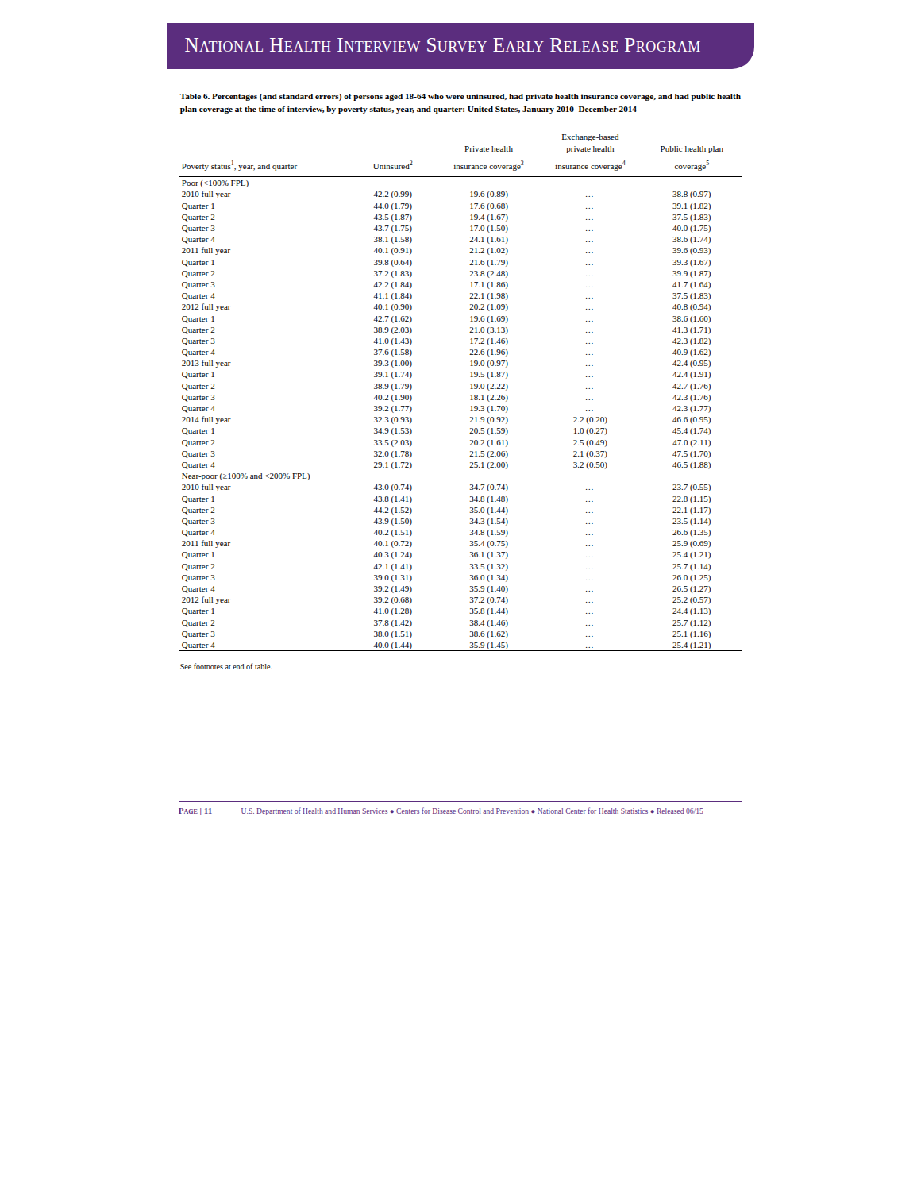National Health Interview Survey Early Release Program
Table 6. Percentages (and standard errors) of persons aged 18-64 who were uninsured, had private health insurance coverage, and had public health plan coverage at the time of interview, by poverty status, year, and quarter: United States, January 2010–December 2014
| | | Private health | Exchange-based private health | Public health plan |
| --- | --- | --- | --- | --- |
| Poverty status 1 , year, and quarter | Uninsured 2 | insurance coverage 3 | insurance coverage 4 | coverage 5 |
| Poor (<100% FPL) | | | | |
| 2010 full year | 42.2 (0.99) | 19.6 (0.89) | … | 38.8 (0.97) |
| Quarter 1 | 44.0 (1.79) | 17.6 (0.68) | … | 39.1 (1.82) |
| Quarter 2 | 43.5 (1.87) | 19.4 (1.67) | … | 37.5 (1.83) |
| Quarter 3 | 43.7 (1.75) | 17.0 (1.50) | … | 40.0 (1.75) |
| Quarter 4 | 38.1 (1.58) | 24.1 (1.61) | … | 38.6 (1.74) |
| 2011 full year | 40.1 (0.91) | 21.2 (1.02) | … | 39.6 (0.93) |
| Quarter 1 | 39.8 (0.64) | 21.6 (1.79) | … | 39.3 (1.67) |
| Quarter 2 | 37.2 (1.83) | 23.8 (2.48) | … | 39.9 (1.87) |
| Quarter 3 | 42.2 (1.84) | 17.1 (1.86) | … | 41.7 (1.64) |
| Quarter 4 | 41.1 (1.84) | 22.1 (1.98) | … | 37.5 (1.83) |
| 2012 full year | 40.1 (0.90) | 20.2 (1.09) | … | 40.8 (0.94) |
| Quarter 1 | 42.7 (1.62) | 19.6 (1.69) | … | 38.6 (1.60) |
| Quarter 2 | 38.9 (2.03) | 21.0 (3.13) | … | 41.3 (1.71) |
| Quarter 3 | 41.0 (1.43) | 17.2 (1.46) | … | 42.3 (1.82) |
| Quarter 4 | 37.6 (1.58) | 22.6 (1.96) | … | 40.9 (1.62) |
| 2013 full year | 39.3 (1.00) | 19.0 (0.97) | … | 42.4 (0.95) |
| Quarter 1 | 39.1 (1.74) | 19.5 (1.87) | … | 42.4 (1.91) |
| Quarter 2 | 38.9 (1.79) | 19.0 (2.22) | … | 42.7 (1.76) |
| Quarter 3 | 40.2 (1.90) | 18.1 (2.26) | … | 42.3 (1.76) |
| Quarter 4 | 39.2 (1.77) | 19.3 (1.70) | … | 42.3 (1.77) |
| 2014 full year | 32.3 (0.93) | 21.9 (0.92) | 2.2 (0.20) | 46.6 (0.95) |
| Quarter 1 | 34.9 (1.53) | 20.5 (1.59) | 1.0 (0.27) | 45.4 (1.74) |
| Quarter 2 | 33.5 (2.03) | 20.2 (1.61) | 2.5 (0.49) | 47.0 (2.11) |
| Quarter 3 | 32.0 (1.78) | 21.5 (2.06) | 2.1 (0.37) | 47.5 (1.70) |
| Quarter 4 | 29.1 (1.72) | 25.1 (2.00) | 3.2 (0.50) | 46.5 (1.88) |
| Near-poor (≥100% and <200% FPL) | | | | |
| 2010 full year | 43.0 (0.74) | 34.7 (0.74) | … | 23.7 (0.55) |
| Quarter 1 | 43.8 (1.41) | 34.8 (1.48) | … | 22.8 (1.15) |
| Quarter 2 | 44.2 (1.52) | 35.0 (1.44) | … | 22.1 (1.17) |
| Quarter 3 | 43.9 (1.50) | 34.3 (1.54) | … | 23.5 (1.14) |
| Quarter 4 | 40.2 (1.51) | 34.8 (1.59) | … | 26.6 (1.35) |
| 2011 full year | 40.1 (0.72) | 35.4 (0.75) | … | 25.9 (0.69) |
| Quarter 1 | 40.3 (1.24) | 36.1 (1.37) | … | 25.4 (1.21) |
| Quarter 2 | 42.1 (1.41) | 33.5 (1.32) | … | 25.7 (1.14) |
| Quarter 3 | 39.0 (1.31) | 36.0 (1.34) | … | 26.0 (1.25) |
| Quarter 4 | 39.2 (1.49) | 35.9 (1.40) | … | 26.5 (1.27) |
| 2012 full year | 39.2 (0.68) | 37.2 (0.74) | … | 25.2 (0.57) |
| Quarter 1 | 41.0 (1.28) | 35.8 (1.44) | … | 24.4 (1.13) |
| Quarter 2 | 37.8 (1.42) | 38.4 (1.46) | … | 25.7 (1.12) |
| Quarter 3 | 38.0 (1.51) | 38.6 (1.62) | … | 25.1 (1.16) |
| Quarter 4 | 40.0 (1.44) | 35.9 (1.45) | … | 25.4 (1.21) |
See footnotes at end of table.
Page | 11 U.S. Department of Health and Human Services ● Centers for Disease Control and Prevention ● National Center for Health Statistics ● Released 06/15